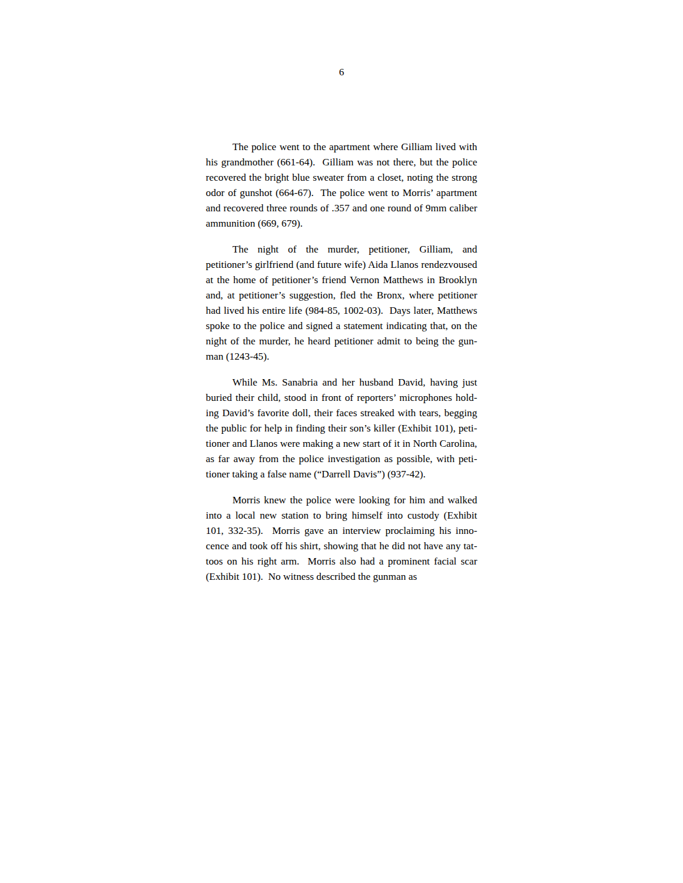6
The police went to the apartment where Gilliam lived with his grandmother (661-64). Gilliam was not there, but the police recovered the bright blue sweater from a closet, noting the strong odor of gunshot (664-67). The police went to Morris’ apartment and recovered three rounds of .357 and one round of 9mm caliber ammunition (669, 679).
The night of the murder, petitioner, Gilliam, and petitioner’s girlfriend (and future wife) Aida Llanos rendezvoused at the home of petitioner’s friend Vernon Matthews in Brooklyn and, at petitioner’s suggestion, fled the Bronx, where petitioner had lived his entire life (984-85, 1002-03). Days later, Matthews spoke to the police and signed a statement indicating that, on the night of the murder, he heard petitioner admit to being the gunman (1243-45).
While Ms. Sanabria and her husband David, having just buried their child, stood in front of reporters’ microphones holding David’s favorite doll, their faces streaked with tears, begging the public for help in finding their son’s killer (Exhibit 101), petitioner and Llanos were making a new start of it in North Carolina, as far away from the police investigation as possible, with petitioner taking a false name (“Darrell Davis”) (937-42).
Morris knew the police were looking for him and walked into a local new station to bring himself into custody (Exhibit 101, 332-35). Morris gave an interview proclaiming his innocence and took off his shirt, showing that he did not have any tattoos on his right arm. Morris also had a prominent facial scar (Exhibit 101). No witness described the gunman as